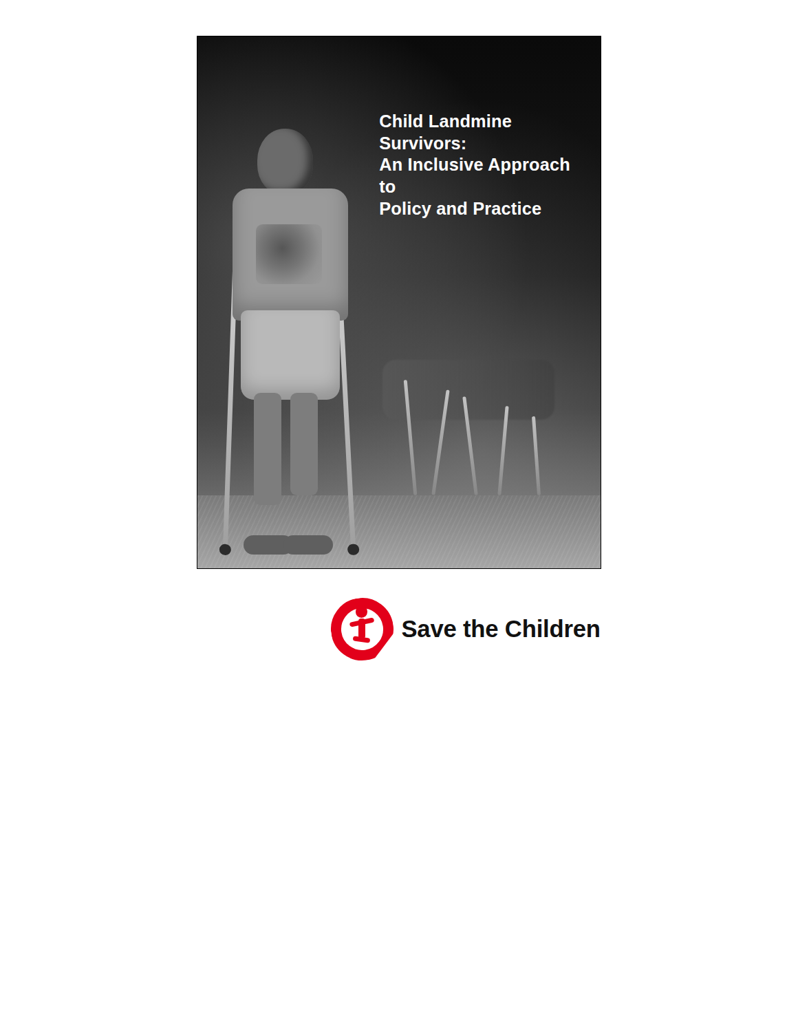Child Landmine Survivors:
An Inclusive Approach to
Policy and Practice
Save the Children